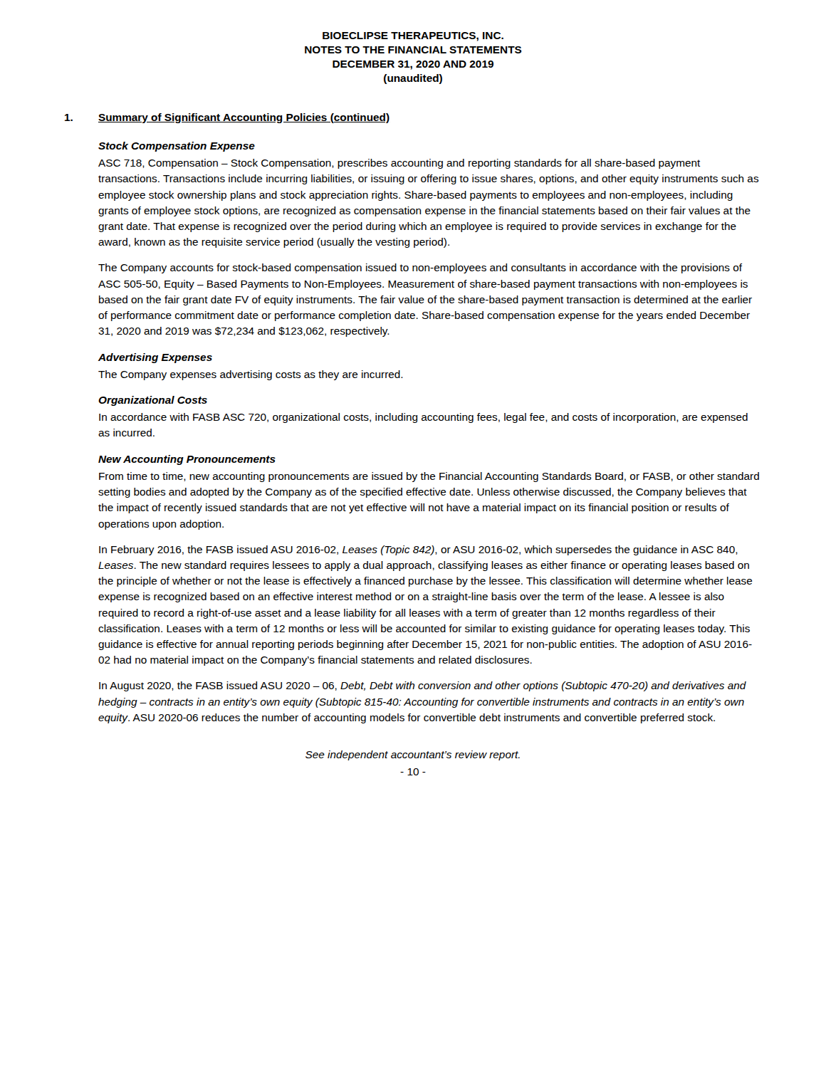BIOECLIPSE THERAPEUTICS, INC.
NOTES TO THE FINANCIAL STATEMENTS
DECEMBER 31, 2020 AND 2019
(unaudited)
1.
Summary of Significant Accounting Policies (continued)
Stock Compensation Expense
ASC 718, Compensation – Stock Compensation, prescribes accounting and reporting standards for all share-based payment transactions. Transactions include incurring liabilities, or issuing or offering to issue shares, options, and other equity instruments such as employee stock ownership plans and stock appreciation rights. Share-based payments to employees and non-employees, including grants of employee stock options, are recognized as compensation expense in the financial statements based on their fair values at the grant date. That expense is recognized over the period during which an employee is required to provide services in exchange for the award, known as the requisite service period (usually the vesting period).
The Company accounts for stock-based compensation issued to non-employees and consultants in accordance with the provisions of ASC 505-50, Equity – Based Payments to Non-Employees. Measurement of share-based payment transactions with non-employees is based on the fair grant date FV of equity instruments. The fair value of the share-based payment transaction is determined at the earlier of performance commitment date or performance completion date. Share-based compensation expense for the years ended December 31, 2020 and 2019 was $72,234 and $123,062, respectively.
Advertising Expenses
The Company expenses advertising costs as they are incurred.
Organizational Costs
In accordance with FASB ASC 720, organizational costs, including accounting fees, legal fee, and costs of incorporation, are expensed as incurred.
New Accounting Pronouncements
From time to time, new accounting pronouncements are issued by the Financial Accounting Standards Board, or FASB, or other standard setting bodies and adopted by the Company as of the specified effective date. Unless otherwise discussed, the Company believes that the impact of recently issued standards that are not yet effective will not have a material impact on its financial position or results of operations upon adoption.
In February 2016, the FASB issued ASU 2016-02, Leases (Topic 842), or ASU 2016-02, which supersedes the guidance in ASC 840, Leases. The new standard requires lessees to apply a dual approach, classifying leases as either finance or operating leases based on the principle of whether or not the lease is effectively a financed purchase by the lessee. This classification will determine whether lease expense is recognized based on an effective interest method or on a straight-line basis over the term of the lease. A lessee is also required to record a right-of-use asset and a lease liability for all leases with a term of greater than 12 months regardless of their classification. Leases with a term of 12 months or less will be accounted for similar to existing guidance for operating leases today. This guidance is effective for annual reporting periods beginning after December 15, 2021 for non-public entities. The adoption of ASU 2016-02 had no material impact on the Company’s financial statements and related disclosures.
In August 2020, the FASB issued ASU 2020 – 06, Debt, Debt with conversion and other options (Subtopic 470-20) and derivatives and hedging – contracts in an entity’s own equity (Subtopic 815-40: Accounting for convertible instruments and contracts in an entity’s own equity. ASU 2020-06 reduces the number of accounting models for convertible debt instruments and convertible preferred stock.
See independent accountant’s review report.
- 10 -